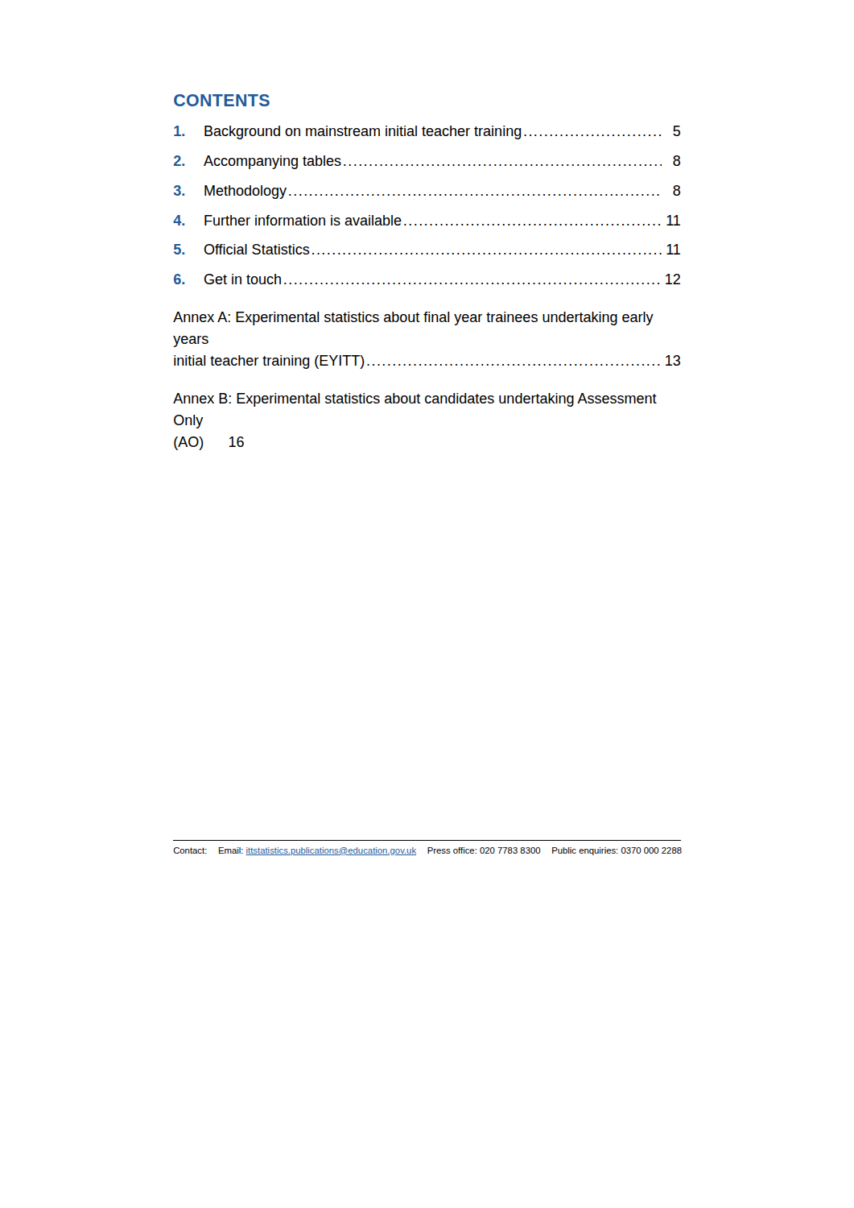CONTENTS
1. Background on mainstream initial teacher training ......................................... 5
2. Accompanying tables ....................................................................................... 8
3. Methodology ..................................................................................................... 8
4. Further information is available ..................................................................... 11
5. Official Statistics ............................................................................................. 11
6. Get in touch .................................................................................................. 12
Annex A: Experimental statistics about final year trainees undertaking early years
initial teacher training (EYITT) ................................................................................... 13
Annex B: Experimental statistics about candidates undertaking Assessment Only
(AO) 16
Contact: Email: ittstatistics.publications@education.gov.uk Press office: 020 7783 8300 Public enquiries: 0370 000 2288